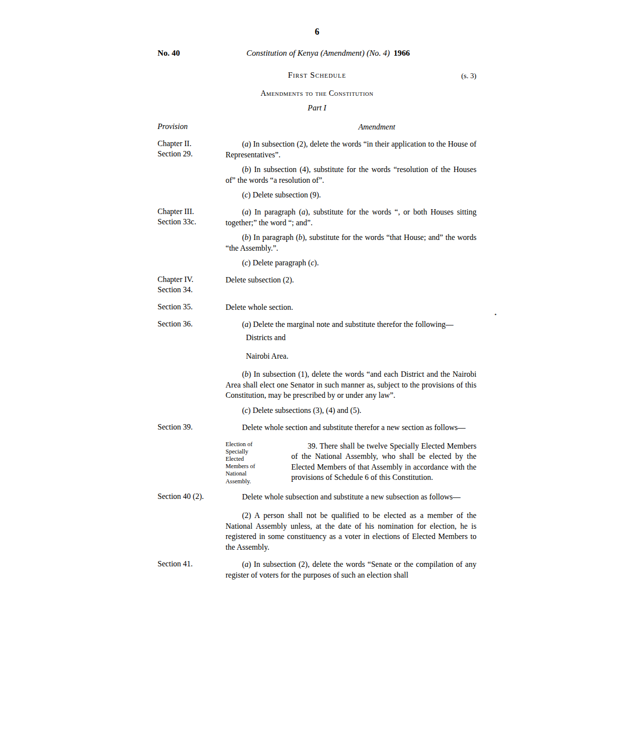6
No. 40
Constitution of Kenya (Amendment) (No. 4) 1966
First Schedule (s. 3)
Amendments to the Constitution
Part I
| Provision | Amendment |
| Chapter II. Section 29. | ( a ) In subsection (2), delete the words “in their application to the House of Representatives”. ( b ) In subsection (4), substitute for the words “resolution of the Houses of” the words “a resolution of”. ( c ) Delete subsection (9). |
| Chapter III. Section 33c. | ( a ) In paragraph ( a ), substitute for the words “, or both Houses sitting together;” the word “; and”. ( b ) In paragraph ( b ), substitute for the words “that House; and” the words “the Assembly.”. ( c ) Delete paragraph ( c ). |
| Chapter IV. Section 34. | Delete subsection (2). |
| Section 35. | Delete whole section. |
| Section 36. | ( a ) Delete the marginal note and substitute therefor the following— Districts and Nairobi Area. ( b ) In subsection (1), delete the words “and each District and the Nairobi Area shall elect one Senator in such manner as, subject to the provisions of this Constitution, may be prescribed by or under any law”. ( c ) Delete subsections (3), (4) and (5). |
| Section 39. | Delete whole section and substitute therefor a new section as follows— Election of Specially Elected Members of National Assembly. 39. There shall be twelve Specially Elected Members of the National Assembly, who shall be elected by the Elected Members of that Assembly in accordance with the provisions of Schedule 6 of this Constitution. |
| Section 40 (2). | Delete whole subsection and substitute a new subsection as follows— (2) A person shall not be qualified to be elected as a member of the National Assembly unless, at the date of his nomination for election, he is registered in some constituency as a voter in elections of Elected Members to the Assembly. |
| Section 41. | ( a ) In subsection (2), delete the words “Senate or the compilation of any register of voters for the purposes of such an election shall |
•